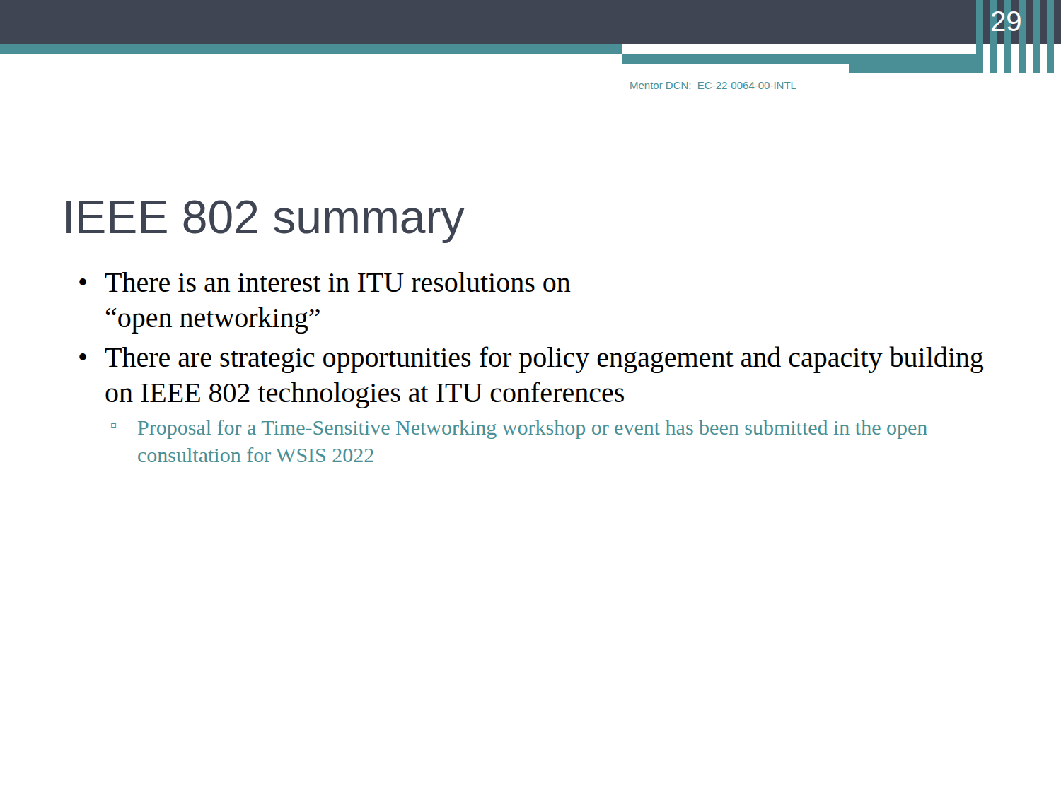29
Mentor DCN: EC-22-0064-00-INTL
IEEE 802 summary
There is an interest in ITU resolutions on
“open networking”
There are strategic opportunities for policy engagement and capacity building on IEEE 802 technologies at ITU conferences
Proposal for a Time-Sensitive Networking workshop or event has been submitted in the open consultation for WSIS 2022